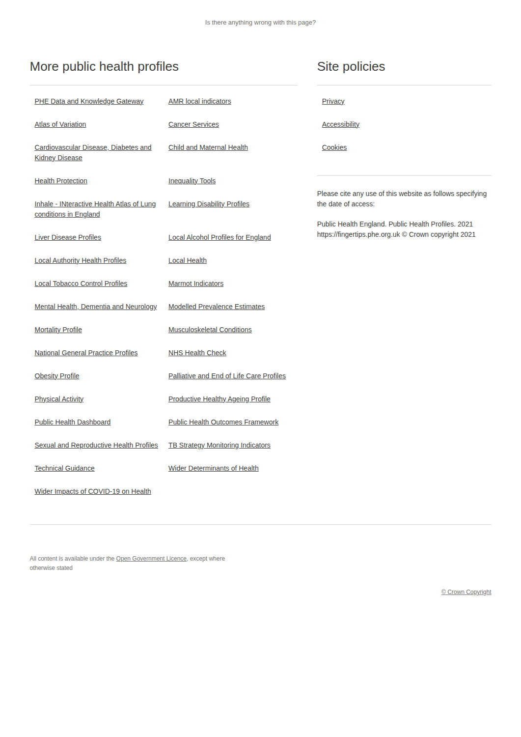Is there anything wrong with this page?
More public health profiles
PHE Data and Knowledge Gateway
AMR local indicators
Atlas of Variation
Cancer Services
Cardiovascular Disease, Diabetes and Kidney Disease
Child and Maternal Health
Health Protection
Inequality Tools
Inhale - INteractive Health Atlas of Lung conditions in England
Learning Disability Profiles
Liver Disease Profiles
Local Alcohol Profiles for England
Local Authority Health Profiles
Local Health
Local Tobacco Control Profiles
Marmot Indicators
Mental Health, Dementia and Neurology
Modelled Prevalence Estimates
Mortality Profile
Musculoskeletal Conditions
National General Practice Profiles
NHS Health Check
Obesity Profile
Palliative and End of Life Care Profiles
Physical Activity
Productive Healthy Ageing Profile
Public Health Dashboard
Public Health Outcomes Framework
Sexual and Reproductive Health Profiles
TB Strategy Monitoring Indicators
Technical Guidance
Wider Determinants of Health
Wider Impacts of COVID-19 on Health
Site policies
Privacy
Accessibility
Cookies
Please cite any use of this website as follows specifying the date of access:
Public Health England. Public Health Profiles. 2021 https://fingertips.phe.org.uk © Crown copyright 2021
All content is available under the Open Government Licence, except where otherwise stated
© Crown Copyright